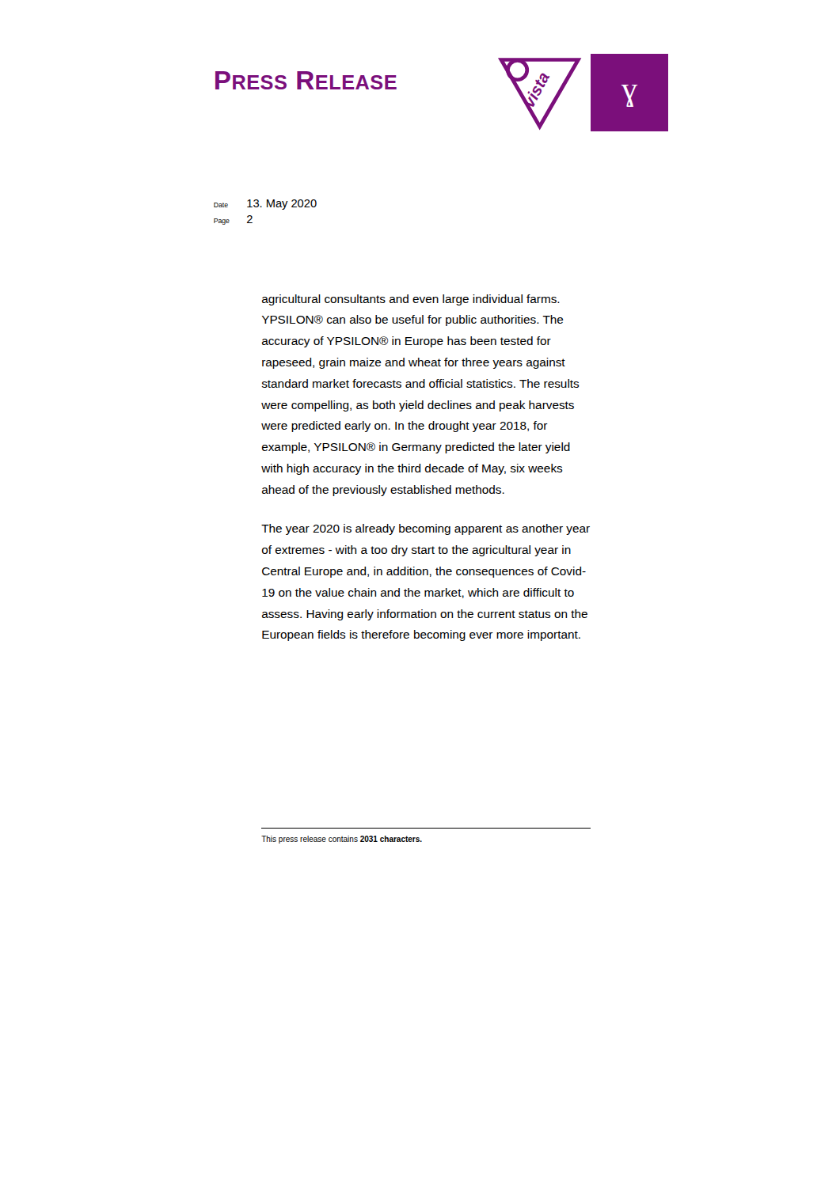PRESS RELEASE
vista
ɣ
Date 13. May 2020
Page 2
agricultural consultants and even large individual farms. YPSILON® can also be useful for public authorities. The accuracy of YPSILON® in Europe has been tested for rapeseed, grain maize and wheat for three years against standard market forecasts and official statistics. The results were compelling, as both yield declines and peak harvests were predicted early on. In the drought year 2018, for example, YPSILON® in Germany predicted the later yield with high accuracy in the third decade of May, six weeks ahead of the previously established methods.
The year 2020 is already becoming apparent as another year of extremes - with a too dry start to the agricultural year in Central Europe and, in addition, the consequences of Covid-19 on the value chain and the market, which are difficult to assess. Having early information on the current status on the European fields is therefore becoming ever more important.
This press release contains 2031 characters.